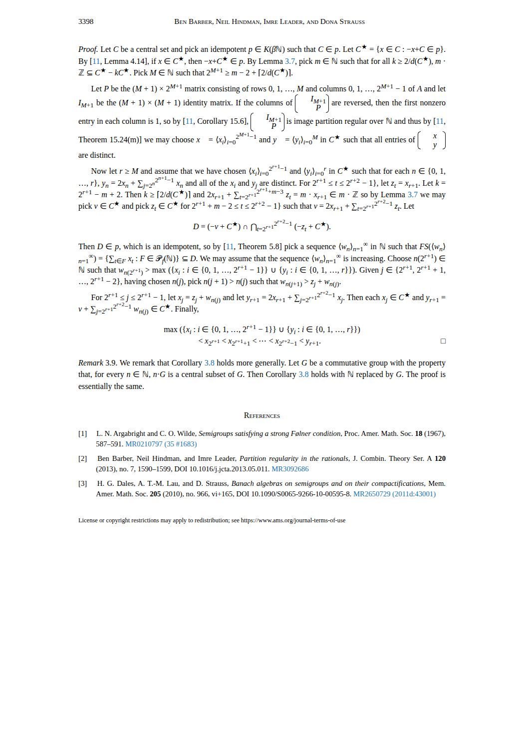3398 Ben Barber, Neil Hindman, Imre Leader, and Dona Strauss
Proof. Let C be a central set and pick an idempotent p ∈ K(β ℕ) such that C ∈ p. Let C★ = {x ∈ C : −x+C ∈ p}. By [11, Lemma 4.14], if x ∈ C★, then −x+C★ ∈ p. By Lemma 3.7, pick m ∈ ℕ such that for all k ≥ 2/d(C★), m · ℤ ⊆ C★ − kC★. Pick M ∈ ℕ such that 2M+1 ≥ m − 2 + ⌈2/d(C★)⌉.
Let P be the (M + 1) × 2M+1 matrix consisting of rows 0, 1, …, M and columns 0, 1, …, 2M+1 − 1 of A and let IM+1 be the (M + 1) × (M + 1) identity matrix. If the columns of IM+1 P are reversed, then the first nonzero entry in each column is 1, so by [11, Corollary 15.6], IM+1 P is image partition regular over ℕ and thus by [11, Theorem 15.24(m)] we may choose x⃗ = ⟨xi⟩i=02M+1−1 and y⃗ = ⟨yi⟩i=0M in C★ such that all entries of x⃗y⃗ are distinct.
Now let r ≥ M and assume that we have chosen ⟨xi⟩i=02r+1−1 and ⟨yi⟩i=0r in C★ such that for each n ∈ {0, 1, …, r}, yn = 2xn + ∑j=2n2n+1−1 xn and all of the xi and yj are distinct. For 2r+1 ≤ t ≤ 2r+2 − 1}, let zt = xr+1. Let k = 2r+1 − m + 2. Then k ≥ ⌈2/d(C★)⌉ and 2xr+1 + ∑t=2r+12r+1+m−3 zt = m · xr+1 ∈ m · ℤ so by Lemma 3.7 we may pick v ∈ C★ and pick zt ∈ C★ for 2r+1 + m − 2 ≤ t ≤ 2r+2 − 1} such that v = 2xr+1 + ∑t=2r+12r+2−1 zt. Let
D = (−v + C★) ∩ ⋂t=2r+12r+2−1 (−zt + C★).
Then D ∈ p, which is an idempotent, so by [11, Theorem 5.8] pick a sequence ⟨wn⟩n=1∞ in ℕ such that FS(⟨wn⟩n=1∞) = {∑t∈F xt : F ∈ 𝒫f(ℕ)} ⊆ D. We may assume that the sequence ⟨wn⟩n=1∞ is increasing. Choose n(2r+1) ∈ ℕ such that wn(2r+1) > max ({xi : i ∈ {0, 1, …, 2r+1 − 1}} ∪ {yi : i ∈ {0, 1, …, r}}). Given j ∈ {2r+1, 2r+1 + 1, …, 2r+1 − 2}, having chosen n(j), pick n(j + 1) > n(j) such that wn(j+1) > zj + wn(j).
For 2r+1 ≤ j ≤ 2r+1 − 1, let xj = zj + wn(j) and let yr+1 = 2xr+1 + ∑j=2r+12r+2−1 xj. Then each xj ∈ C★ and yr+1 = v + ∑j=2r+12r+2−1 wn(j) ∈ C★. Finally,
max ({xi : i ∈ {0, 1, …, 2r+1 − 1}} ∪ {yi : i ∈ {0, 1, …, r}})
< x2r+1 < x2r+1+1 < ⋯ < x2r+2−1 < yr+1. □
Remark 3.9. We remark that Corollary 3.8 holds more generally. Let G be a commutative group with the property that, for every n ∈ ℕ, n·G is a central subset of G. Then Corollary 3.8 holds with ℕ replaced by G. The proof is essentially the same.
References
[1] L. N. Argabright and C. O. Wilde, Semigroups satisfying a strong Følner condition, Proc. Amer. Math. Soc. 18 (1967), 587–591. MR0210797 (35 #1683)
[2] Ben Barber, Neil Hindman, and Imre Leader, Partition regularity in the rationals, J. Combin. Theory Ser. A 120 (2013), no. 7, 1590–1599, DOI 10.1016/j.jcta.2013.05.011. MR3092686
[3] H. G. Dales, A. T.-M. Lau, and D. Strauss, Banach algebras on semigroups and on their compactifications, Mem. Amer. Math. Soc. 205 (2010), no. 966, vi+165, DOI 10.1090/S0065-9266-10-00595-8. MR2650729 (2011d:43001)
License or copyright restrictions may apply to redistribution; see https://www.ams.org/journal-terms-of-use